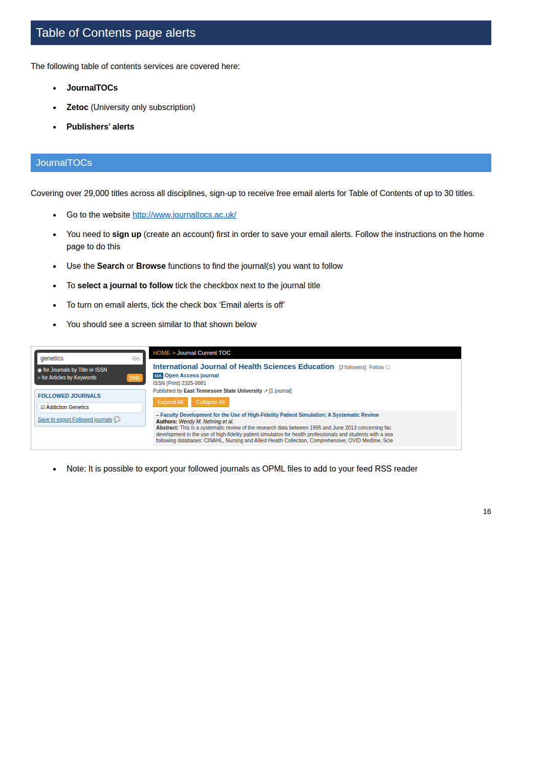Table of Contents page alerts
The following table of contents services are covered here:
JournalTOCs
Zetoc (University only subscription)
Publishers’ alerts
JournalTOCs
Covering over 29,000 titles across all disciplines, sign-up to receive free email alerts for Table of Contents of up to 30 titles.
Go to the website http://www.journaltocs.ac.uk/
You need to sign up (create an account) first in order to save your email alerts. Follow the instructions on the home page to do this
Use the Search or Browse functions to find the journal(s) you want to follow
To select a journal to follow tick the checkbox next to the journal title
To turn on email alerts, tick the check box ‘Email alerts is off’
You should see a screen similar to that shown below
genetics Go
◉ for Journals by Title or ISSN
○ for Articles by Keywords
help
FOLLOWED JOURNALS
☑ Addiction Genetics
Save to export Followed journals 💬
HOME > Journal Current TOC
International Journal of Health Sciences Education [3 followers] Follow ☐
OA Open Access journal
ISSN (Print) 2325-9981
Published by East Tennessee State University ↗ [1 journal]
Expand All Collapse All
– Faculty Development for the Use of High-Fidelity Patient Simulation: A Systematic Review
Authors: Wendy M. Nehring et al.
Abstract: This is a systematic review of the research data between 1995 and June 2013 concerning fac
development in the use of high-fidelity patient simulation for health professionals and students with a sea
following databases: CINAHL, Nursing and Allied Health Collection, Comprehensive, OVID Medline, Scie
Note: It is possible to export your followed journals as OPML files to add to your feed RSS reader
16